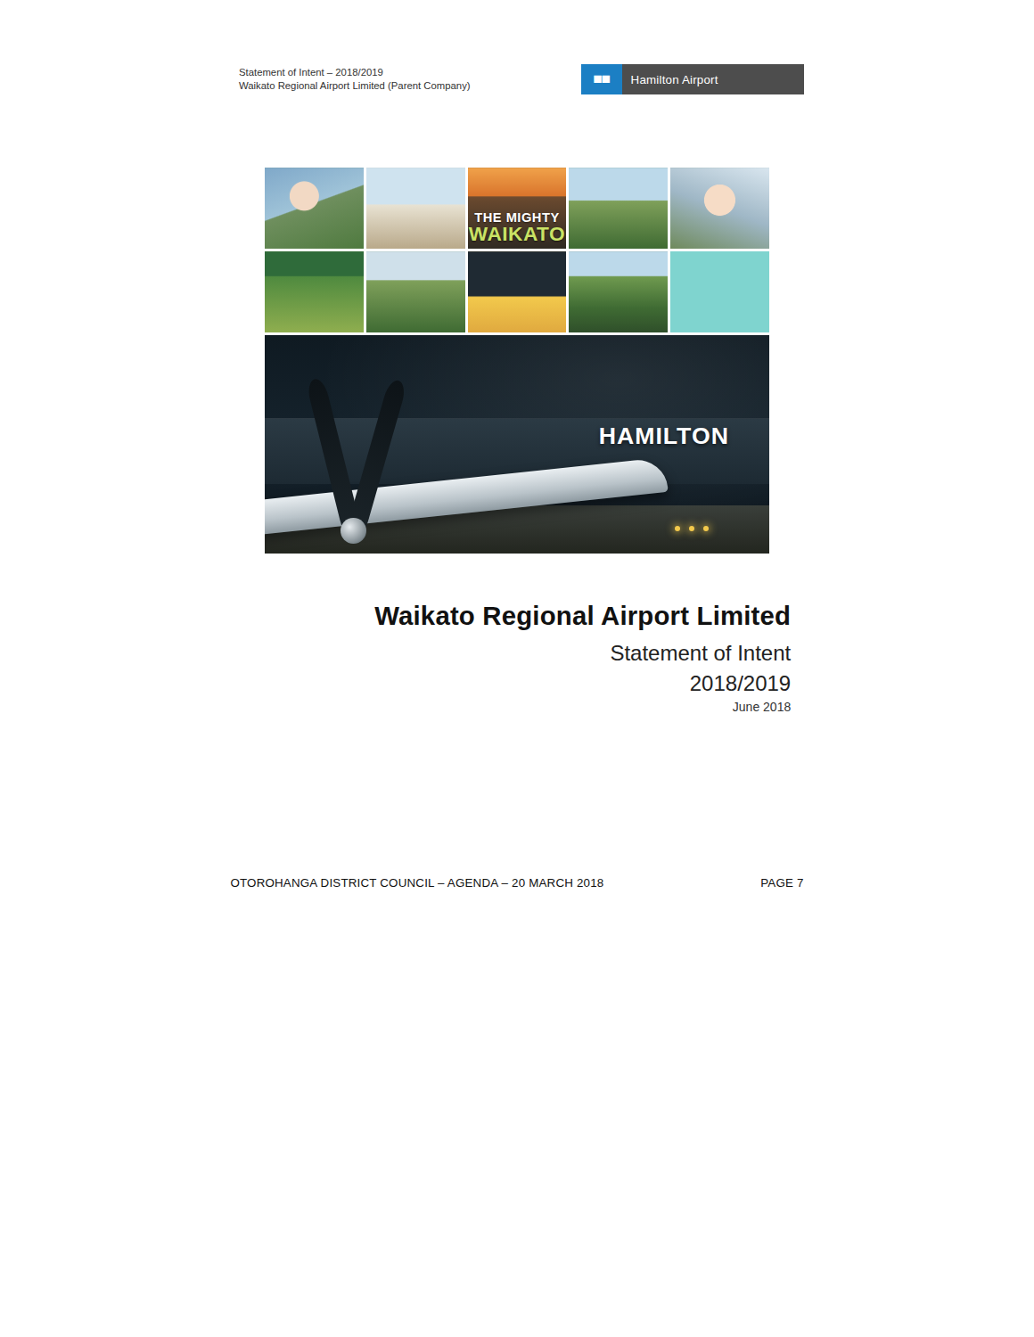Statement of Intent – 2018/2019
Waikato Regional Airport Limited (Parent Company)
■■
Hamilton Airport
THE MIGHTY
WAIKATO
HAMILTON
Waikato Regional Airport Limited
Statement of Intent
2018/2019
June 2018
OTOROHANGA DISTRICT COUNCIL – AGENDA – 20 MARCH 2018
PAGE 7